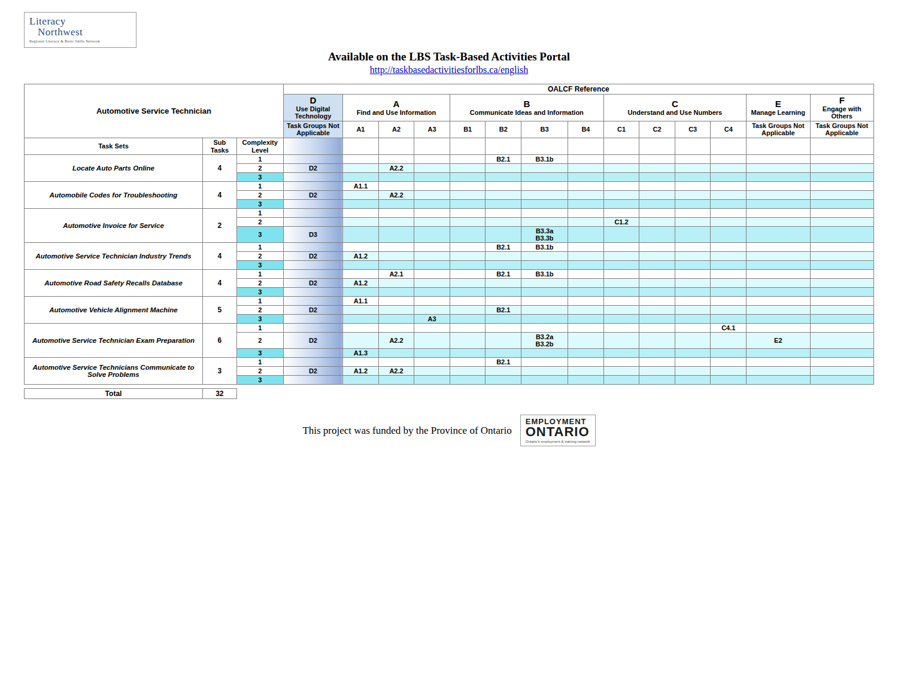Literacy
Northwest
Regional Literacy & Basic Skills Network
Available on the LBS Task-Based Activities Portal
http://taskbasedactivitiesforlbs.ca/english
| Automotive Service Technician | OALCF Reference |
| --- | --- |
| D Use Digital Technology | A Find and Use Information | B Communicate Ideas and Information | C Understand and Use Numbers | E Manage Learning | F Engage with Others |
| Task Groups Not Applicable | A1 | A2 | A3 | B1 | B2 | B3 | B4 | C1 | C2 | C3 | C4 | Task Groups Not Applicable | Task Groups Not Applicable |
| Task Sets | Sub Tasks | Complexity Level | | | | | | | | | | | | | | |
| Locate Auto Parts Online | 4 | 1 | | | | | | B2.1 | B3.1b | | | | | | | |
| 2 | D2 | | A2.2 | | | | | | | | | | | |
| 3 | | | | | | | | | | | | | | |
| Automobile Codes for Troubleshooting | 4 | 1 | | A1.1 | | | | | | | | | | | | |
| 2 | D2 | | A2.2 | | | | | | | | | | | |
| 3 | | | | | | | | | | | | | | |
| Automotive Invoice for Service | 2 | 1 | | | | | | | | | | | | | | |
| 2 | | | | | | | | | C1.2 | | | | | |
| 3 | D3 | | | | | | B3.3a B3.3b | | | | | | | |
| Automotive Service Technician Industry Trends | 4 | 1 | | | | | | B2.1 | B3.1b | | | | | | | |
| 2 | D2 | A1.2 | | | | | | | | | | | | |
| 3 | | | | | | | | | | | | | | |
| Automotive Road Safety Recalls Database | 4 | 1 | | | A2.1 | | | B2.1 | B3.1b | | | | | | | |
| 2 | D2 | A1.2 | | | | | | | | | | | | |
| 3 | | | | | | | | | | | | | | |
| Automotive Vehicle Alignment Machine | 5 | 1 | | A1.1 | | | | | | | | | | | | |
| 2 | D2 | | | | | B2.1 | | | | | | | | |
| 3 | | | | A3 | | | | | | | | | | |
| Automotive Service Technician Exam Preparation | 6 | 1 | | | | | | | | | | | | C4.1 | | |
| 2 | D2 | | A2.2 | | | | B3.2a B3.2b | | | | | | E2 | |
| 3 | | A1.3 | | | | | | | | | | | | |
| Automotive Service Technicians Communicate to Solve Problems | 3 | 1 | | | | | | B2.1 | | | | | | | | |
| 2 | D2 | A1.2 | A2.2 | | | | | | | | | | | |
| 3 | | | | | | | | | | | | | | |
| Total | 32 | | | | | | | | | | | | | | | |
This project was funded by the Province of Ontario
EMPLOYMENT
ONTARIO
Ontario's employment & training network